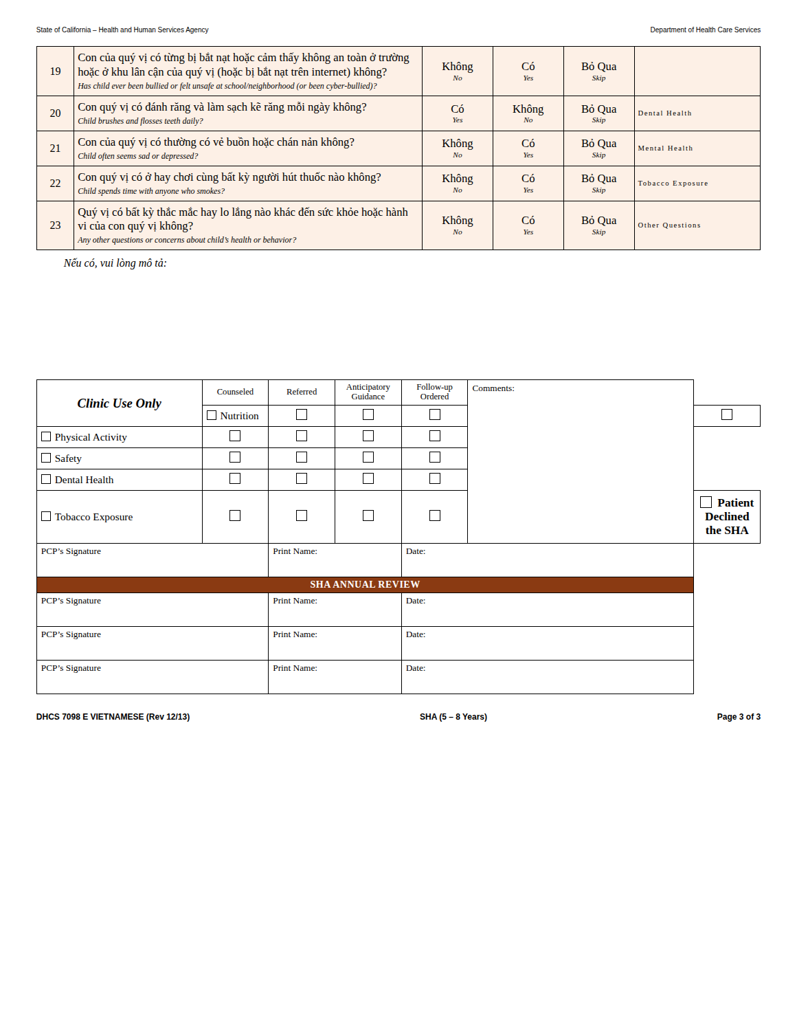State of California – Health and Human Services Agency
Department of Health Care Services
| 19 | Con của quý vị có từng bị bắt nạt hoặc cảm thấy không an toàn ở trường hoặc ở khu lân cận của quý vị (hoặc bị bắt nạt trên internet) không? Has child ever been bullied or felt unsafe at school/neighborhood (or been cyber-bullied)? | Không No | Có Yes | Bỏ Qua Skip | |
| 20 | Con quý vị có đánh răng và làm sạch kẽ răng mỗi ngày không? Child brushes and flosses teeth daily? | Có Yes | Không No | Bỏ Qua Skip | Dental Health |
| 21 | Con của quý vị có thường có vẻ buồn hoặc chán nản không? Child often seems sad or depressed? | Không No | Có Yes | Bỏ Qua Skip | Mental Health |
| 22 | Con quý vị có ở hay chơi cùng bất kỳ người hút thuốc nào không? Child spends time with anyone who smokes? | Không No | Có Yes | Bỏ Qua Skip | Tobacco Exposure |
| 23 | Quý vị có bất kỳ thắc mắc hay lo lắng nào khác đến sức khỏe hoặc hành vi của con quý vị không? Any other questions or concerns about child’s health or behavior? | Không No | Có Yes | Bỏ Qua Skip | Other Questions |
Nếu có, vui lòng mô tả:
| Clinic Use Only | Counseled | Referred | Anticipatory Guidance | Follow-up Ordered | Comments: |
| Nutrition | | | | |
| Physical Activity | | | | |
| Safety | | | | |
| Dental Health | | | | |
| Tobacco Exposure | | | | | Patient Declined the SHA |
| PCP’s Signature | Print Name: | Date: |
| SHA ANNUAL REVIEW |
| PCP’s Signature | Print Name: | Date: |
| PCP’s Signature | Print Name: | Date: |
| PCP’s Signature | Print Name: | Date: |
DHCS 7098 E VIETNAMESE (Rev 12/13)
SHA (5 – 8 Years)
Page 3 of 3